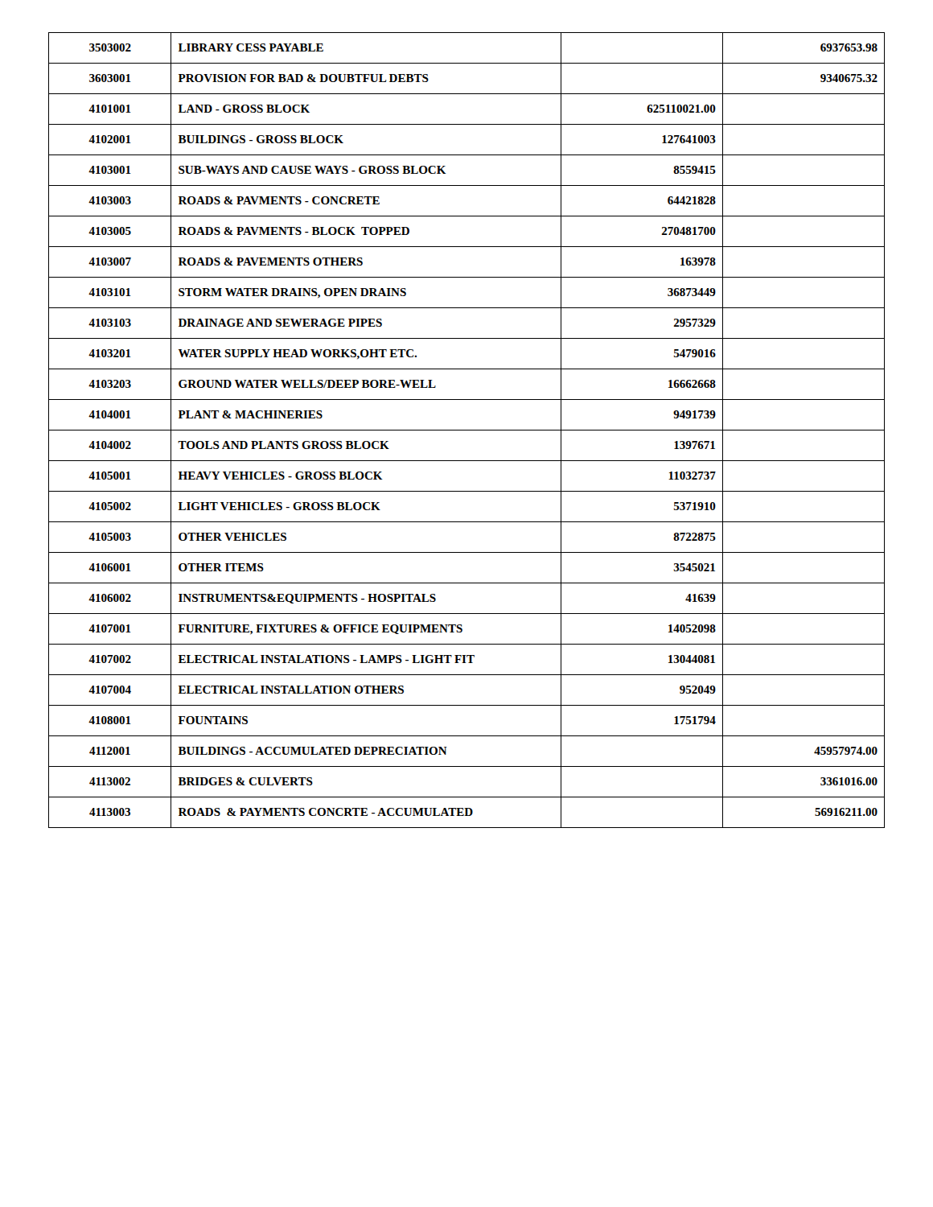| 3503002 | LIBRARY CESS PAYABLE | | 6937653.98 |
| 3603001 | PROVISION FOR BAD & DOUBTFUL DEBTS | | 9340675.32 |
| 4101001 | LAND - GROSS BLOCK | 625110021.00 | |
| 4102001 | BUILDINGS - GROSS BLOCK | 127641003 | |
| 4103001 | SUB-WAYS AND CAUSE WAYS - GROSS BLOCK | 8559415 | |
| 4103003 | ROADS & PAVMENTS - CONCRETE | 64421828 | |
| 4103005 | ROADS & PAVMENTS - BLOCK TOPPED | 270481700 | |
| 4103007 | ROADS & PAVEMENTS OTHERS | 163978 | |
| 4103101 | STORM WATER DRAINS, OPEN DRAINS | 36873449 | |
| 4103103 | DRAINAGE AND SEWERAGE PIPES | 2957329 | |
| 4103201 | WATER SUPPLY HEAD WORKS,OHT ETC. | 5479016 | |
| 4103203 | GROUND WATER WELLS/DEEP BORE-WELL | 16662668 | |
| 4104001 | PLANT & MACHINERIES | 9491739 | |
| 4104002 | TOOLS AND PLANTS GROSS BLOCK | 1397671 | |
| 4105001 | HEAVY VEHICLES - GROSS BLOCK | 11032737 | |
| 4105002 | LIGHT VEHICLES - GROSS BLOCK | 5371910 | |
| 4105003 | OTHER VEHICLES | 8722875 | |
| 4106001 | OTHER ITEMS | 3545021 | |
| 4106002 | INSTRUMENTS&EQUIPMENTS - HOSPITALS | 41639 | |
| 4107001 | FURNITURE, FIXTURES & OFFICE EQUIPMENTS | 14052098 | |
| 4107002 | ELECTRICAL INSTALATIONS - LAMPS - LIGHT FIT | 13044081 | |
| 4107004 | ELECTRICAL INSTALLATION OTHERS | 952049 | |
| 4108001 | FOUNTAINS | 1751794 | |
| 4112001 | BUILDINGS - ACCUMULATED DEPRECIATION | | 45957974.00 |
| 4113002 | BRIDGES & CULVERTS | | 3361016.00 |
| 4113003 | ROADS & PAYMENTS CONCRTE - ACCUMULATED | | 56916211.00 |